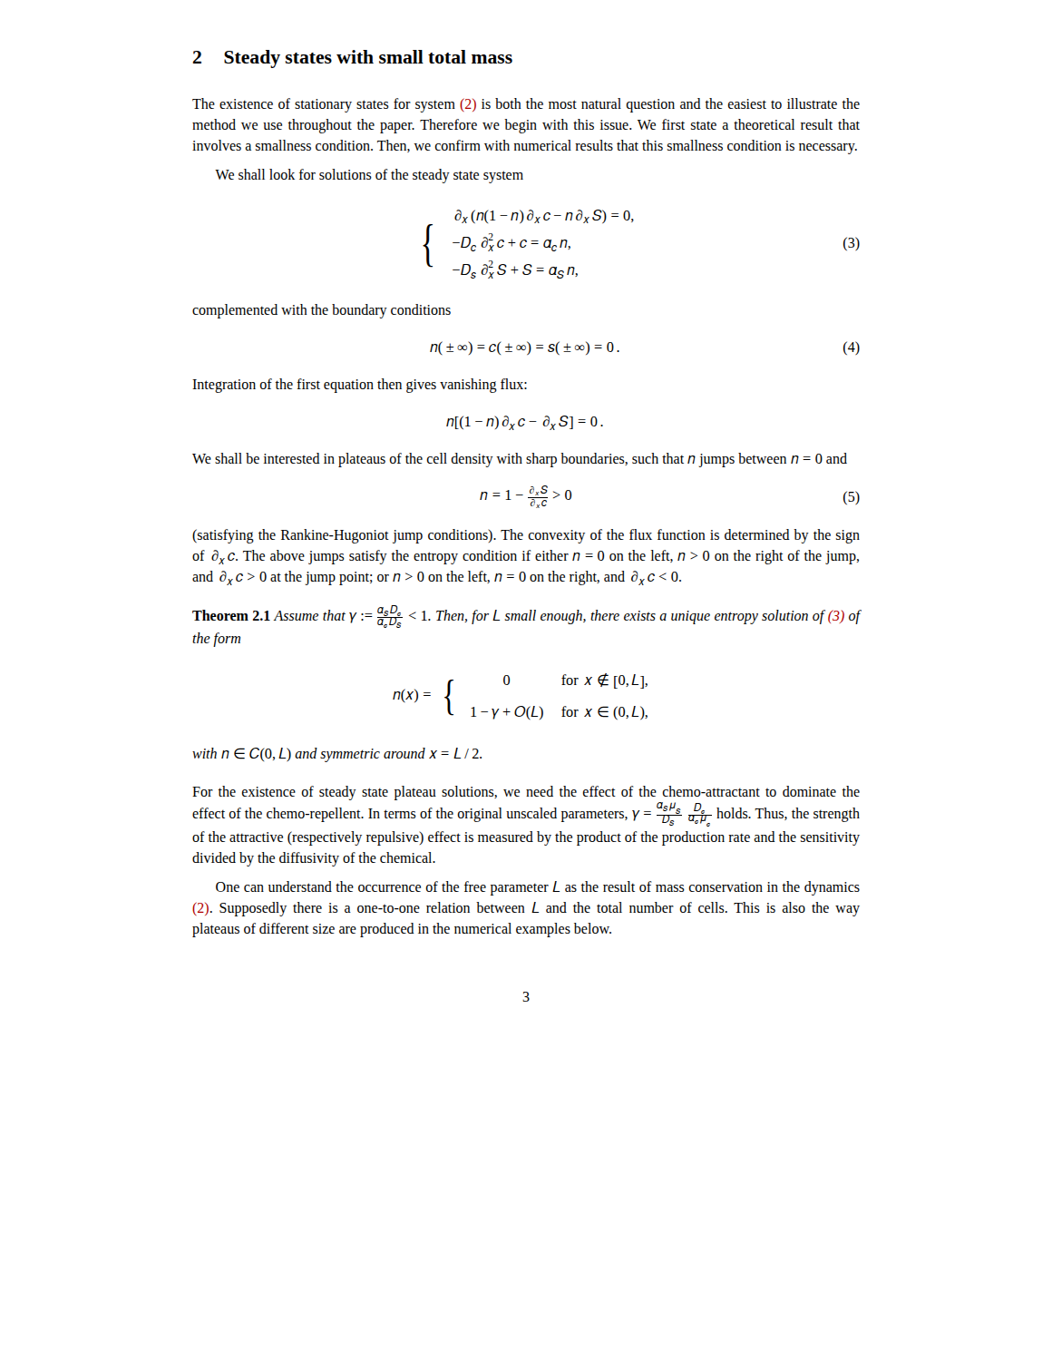2 Steady states with small total mass
The existence of stationary states for system (2) is both the most natural question and the easiest to illustrate the method we use throughout the paper. Therefore we begin with this issue. We first state a theoretical result that involves a smallness condition. Then, we confirm with numerical results that this smallness condition is necessary.
We shall look for solutions of the steady state system
{
| ∂ x ( n ( 1 − n ) ∂ x c − n ∂ x S ) = 0 , |
| − D c ∂ x 2 c + c = α c n , |
| − D s ∂ x 2 S + S = α S n , |
(3)
complemented with the boundary conditions
n(±∞) = c(±∞) = s(±∞) =0. (4)
Integration of the first equation then gives vanishing flux:
n [ (1−n) ∂xc − ∂xS ] =0.
We shall be interested in plateaus of the cell density with sharp boundaries, such that n jumps between n=0 and
n=1− ∂xS ∂xc >0 (5)
(satisfying the Rankine-Hugoniot jump conditions). The convexity of the flux function is determined by the sign of ∂xc. The above jumps satisfy the entropy condition if either n=0 on the left, n>0 on the right of the jump, and ∂xc>0 at the jump point; or n>0 on the left, n=0 on the right, and ∂xc<0.
Theorem 2.1 Assume that γ:=αSDcαcDS<1. Then, for L small enough, there exists a unique entropy solution of (3) of the form
n(x)= {
| 0 | for x ∉ [ 0 , L ] , |
| 1 − γ + O ( L ) | for x ∈ ( 0 , L ) , |
with n∈C(0,L) and symmetric around x=L/2.
For the existence of steady state plateau solutions, we need the effect of the chemo-attractant to dominate the effect of the chemo-repellent. In terms of the original unscaled parameters, γ=αSμSDSDcαcμc holds. Thus, the strength of the attractive (respectively repulsive) effect is measured by the product of the production rate and the sensitivity divided by the diffusivity of the chemical.
One can understand the occurrence of the free parameter L as the result of mass conservation in the dynamics (2). Supposedly there is a one-to-one relation between L and the total number of cells. This is also the way plateaus of different size are produced in the numerical examples below.
3